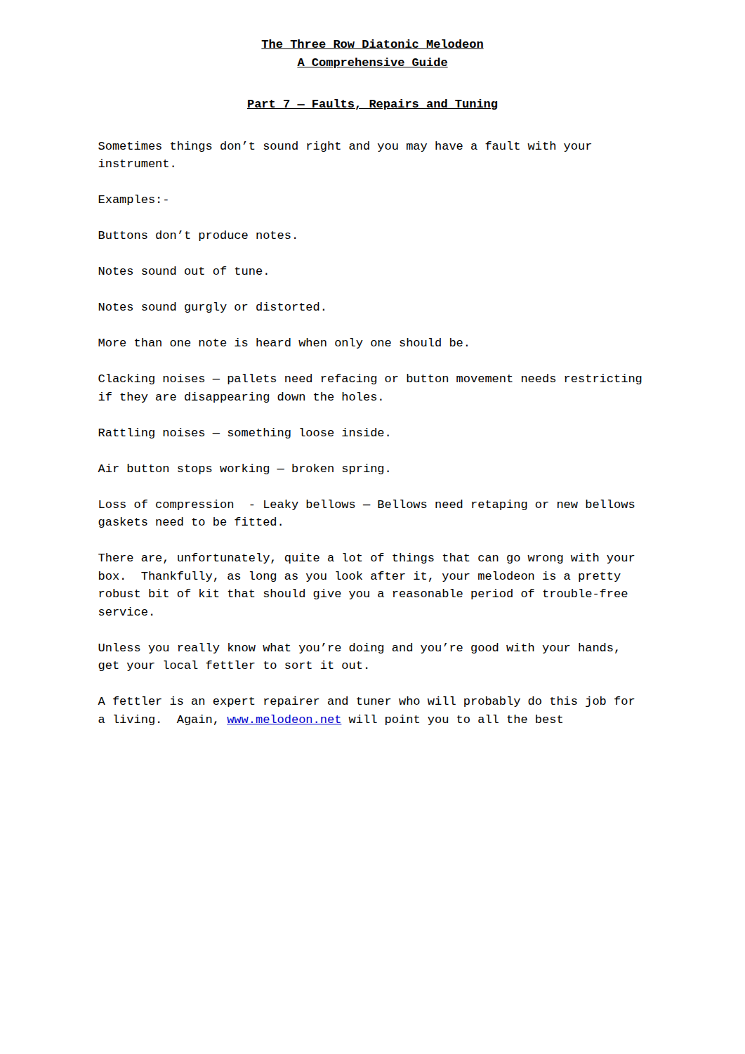The Three Row Diatonic Melodeon
A Comprehensive Guide
Part 7 — Faults, Repairs and Tuning
Sometimes things don’t sound right and you may have a fault with your instrument.
Examples:-
Buttons don’t produce notes.
Notes sound out of tune.
Notes sound gurgly or distorted.
More than one note is heard when only one should be.
Clacking noises — pallets need refacing or button movement needs restricting if they are disappearing down the holes.
Rattling noises — something loose inside.
Air button stops working — broken spring.
Loss of compression - Leaky bellows — Bellows need retaping or new bellows gaskets need to be fitted.
There are, unfortunately, quite a lot of things that can go wrong with your box. Thankfully, as long as you look after it, your melodeon is a pretty robust bit of kit that should give you a reasonable period of trouble-free service.
Unless you really know what you’re doing and you’re good with your hands, get your local fettler to sort it out.
A fettler is an expert repairer and tuner who will probably do this job for a living. Again, www.melodeon.net will point you to all the best